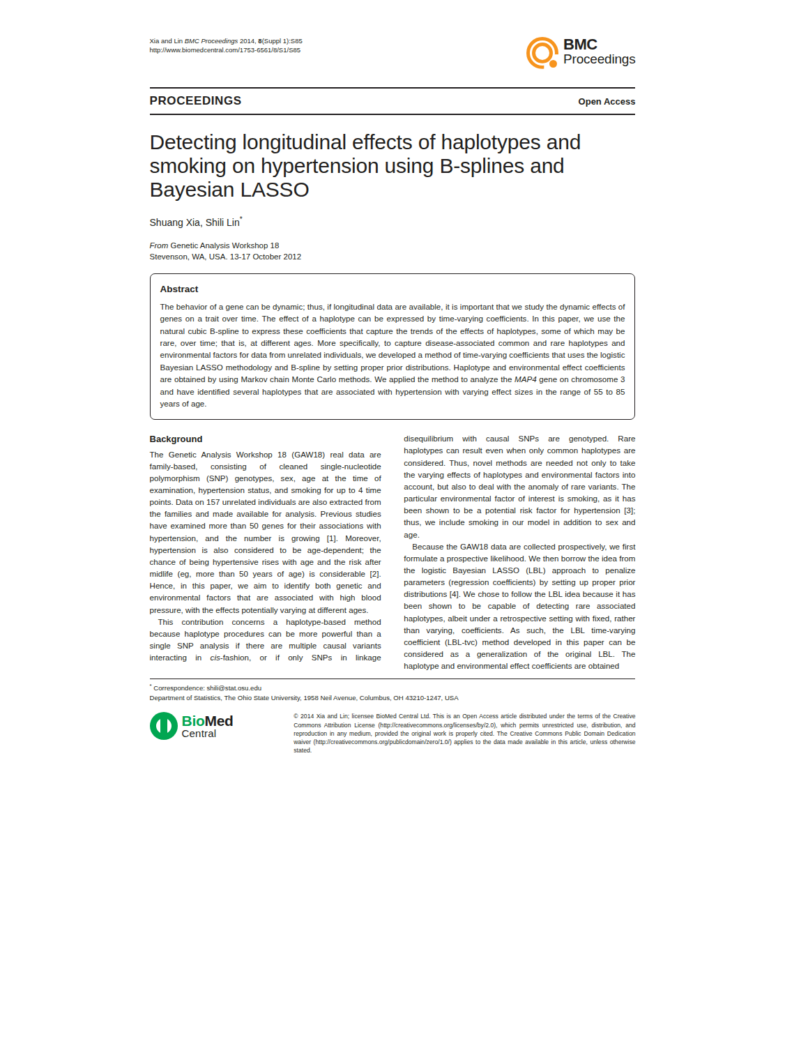Xia and Lin BMC Proceedings 2014, 8(Suppl 1):S85
http://www.biomedcentral.com/1753-6561/8/S1/S85
BMC
Proceedings
PROCEEDINGS
Open Access
Detecting longitudinal effects of haplotypes and smoking on hypertension using B-splines and Bayesian LASSO
Shuang Xia, Shili Lin*
From Genetic Analysis Workshop 18
Stevenson, WA, USA. 13-17 October 2012
Abstract
The behavior of a gene can be dynamic; thus, if longitudinal data are available, it is important that we study the dynamic effects of genes on a trait over time. The effect of a haplotype can be expressed by time-varying coefficients. In this paper, we use the natural cubic B-spline to express these coefficients that capture the trends of the effects of haplotypes, some of which may be rare, over time; that is, at different ages. More specifically, to capture disease-associated common and rare haplotypes and environmental factors for data from unrelated individuals, we developed a method of time-varying coefficients that uses the logistic Bayesian LASSO methodology and B-spline by setting proper prior distributions. Haplotype and environmental effect coefficients are obtained by using Markov chain Monte Carlo methods. We applied the method to analyze the MAP4 gene on chromosome 3 and have identified several haplotypes that are associated with hypertension with varying effect sizes in the range of 55 to 85 years of age.
Background
The Genetic Analysis Workshop 18 (GAW18) real data are family-based, consisting of cleaned single-nucleotide polymorphism (SNP) genotypes, sex, age at the time of examination, hypertension status, and smoking for up to 4 time points. Data on 157 unrelated individuals are also extracted from the families and made available for analysis. Previous studies have examined more than 50 genes for their associations with hypertension, and the number is growing [1]. Moreover, hypertension is also considered to be age-dependent; the chance of being hypertensive rises with age and the risk after midlife (eg, more than 50 years of age) is considerable [2]. Hence, in this paper, we aim to identify both genetic and environmental factors that are associated with high blood pressure, with the effects potentially varying at different ages.
This contribution concerns a haplotype-based method because haplotype procedures can be more powerful than a single SNP analysis if there are multiple causal variants interacting in cis-fashion, or if only SNPs in linkage disequilibrium with causal SNPs are genotyped. Rare haplotypes can result even when only common haplotypes are considered. Thus, novel methods are needed not only to take the varying effects of haplotypes and environmental factors into account, but also to deal with the anomaly of rare variants. The particular environmental factor of interest is smoking, as it has been shown to be a potential risk factor for hypertension [3]; thus, we include smoking in our model in addition to sex and age.
Because the GAW18 data are collected prospectively, we first formulate a prospective likelihood. We then borrow the idea from the logistic Bayesian LASSO (LBL) approach to penalize parameters (regression coefficients) by setting up proper prior distributions [4]. We chose to follow the LBL idea because it has been shown to be capable of detecting rare associated haplotypes, albeit under a retrospective setting with fixed, rather than varying, coefficients. As such, the LBL time-varying coefficient (LBL-tvc) method developed in this paper can be considered as a generalization of the original LBL. The haplotype and environmental effect coefficients are obtained
* Correspondence: shili@stat.osu.edu
Department of Statistics, The Ohio State University, 1958 Neil Avenue, Columbus, OH 43210-1247, USA
Bio Med
Central
© 2014 Xia and Lin; licensee BioMed Central Ltd. This is an Open Access article distributed under the terms of the Creative Commons Attribution License (http://creativecommons.org/licenses/by/2.0), which permits unrestricted use, distribution, and reproduction in any medium, provided the original work is properly cited. The Creative Commons Public Domain Dedication waiver (http://creativecommons.org/publicdomain/zero/1.0/) applies to the data made available in this article, unless otherwise stated.